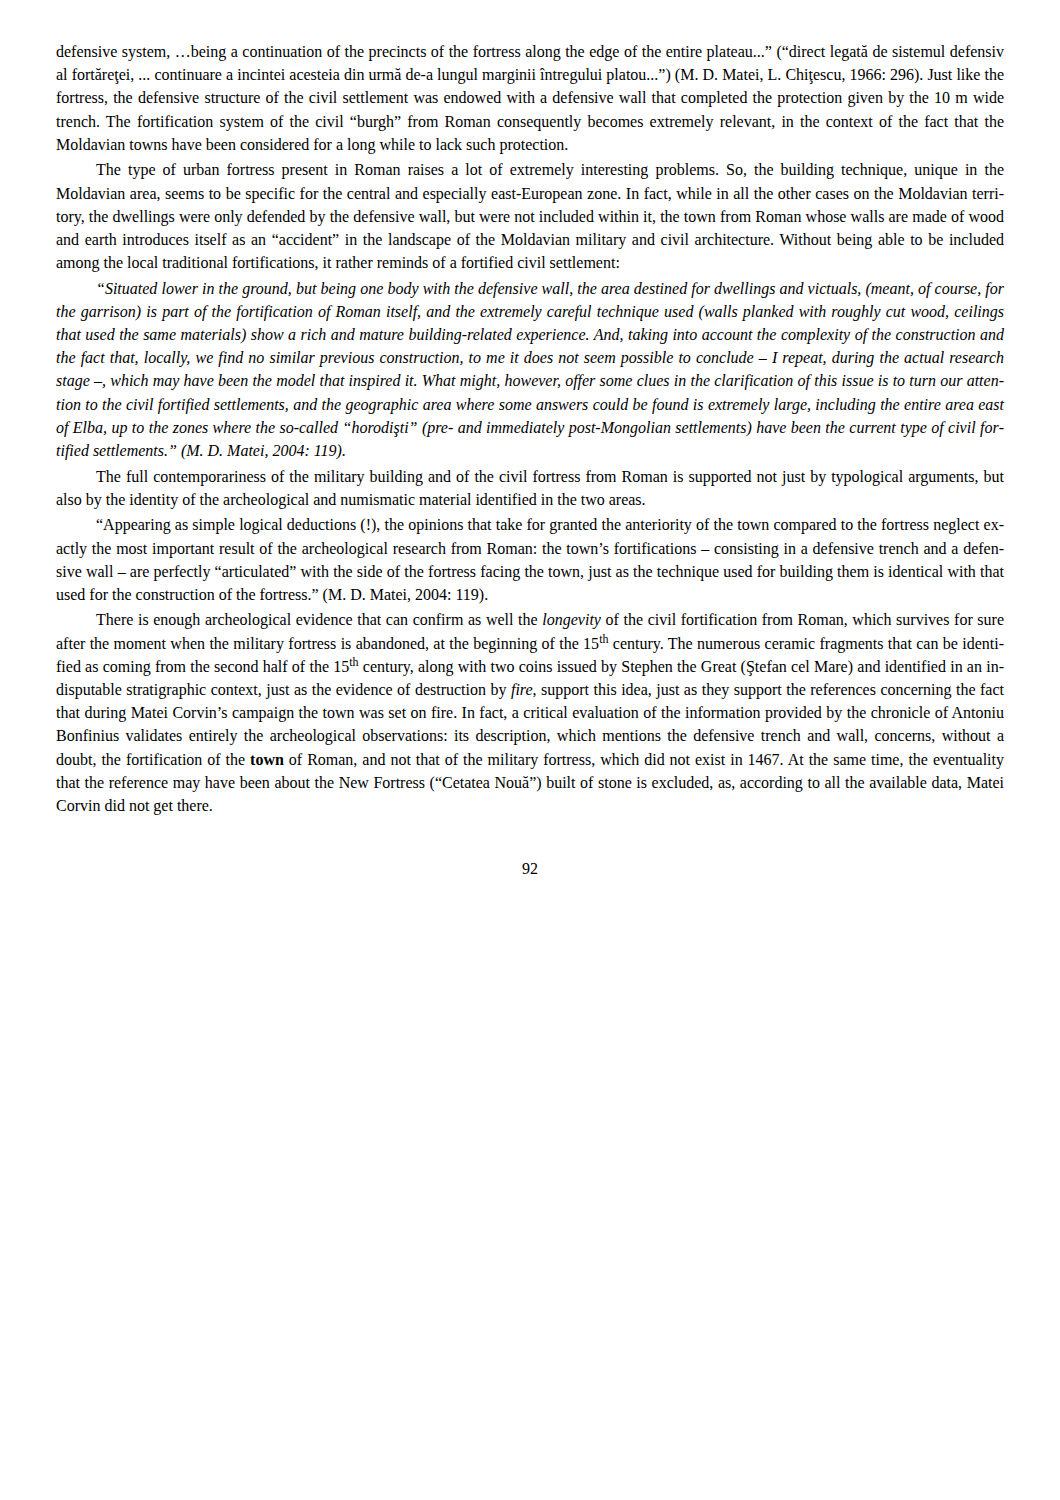defensive system, …being a continuation of the precincts of the fortress along the edge of the entire plateau...” (“direct legată de sistemul defensiv al fortăreţei, ... continuare a incintei acesteia din urmă de-a lungul marginii întregului platou...”) (M. D. Matei, L. Chiţescu, 1966: 296). Just like the fortress, the defensive structure of the civil settlement was endowed with a defensive wall that completed the protection given by the 10 m wide trench. The fortification system of the civil “burgh” from Roman consequently becomes extremely relevant, in the context of the fact that the Moldavian towns have been considered for a long while to lack such protection.
The type of urban fortress present in Roman raises a lot of extremely interesting problems. So, the building technique, unique in the Moldavian area, seems to be specific for the central and especially east-European zone. In fact, while in all the other cases on the Moldavian territory, the dwellings were only defended by the defensive wall, but were not included within it, the town from Roman whose walls are made of wood and earth introduces itself as an “accident” in the landscape of the Moldavian military and civil architecture. Without being able to be included among the local traditional fortifications, it rather reminds of a fortified civil settlement:
“Situated lower in the ground, but being one body with the defensive wall, the area destined for dwellings and victuals, (meant, of course, for the garrison) is part of the fortification of Roman itself, and the extremely careful technique used (walls planked with roughly cut wood, ceilings that used the same materials) show a rich and mature building-related experience. And, taking into account the complexity of the construction and the fact that, locally, we find no similar previous construction, to me it does not seem possible to conclude – I repeat, during the actual research stage –, which may have been the model that inspired it. What might, however, offer some clues in the clarification of this issue is to turn our attention to the civil fortified settlements, and the geographic area where some answers could be found is extremely large, including the entire area east of Elba, up to the zones where the so-called “horodişti” (pre- and immediately post-Mongolian settlements) have been the current type of civil fortified settlements.” (M. D. Matei, 2004: 119).
The full contemporariness of the military building and of the civil fortress from Roman is supported not just by typological arguments, but also by the identity of the archeological and numismatic material identified in the two areas.
“Appearing as simple logical deductions (!), the opinions that take for granted the anteriority of the town compared to the fortress neglect exactly the most important result of the archeological research from Roman: the town’s fortifications – consisting in a defensive trench and a defensive wall – are perfectly “articulated” with the side of the fortress facing the town, just as the technique used for building them is identical with that used for the construction of the fortress.” (M. D. Matei, 2004: 119).
There is enough archeological evidence that can confirm as well the longevity of the civil fortification from Roman, which survives for sure after the moment when the military fortress is abandoned, at the beginning of the 15th century. The numerous ceramic fragments that can be identified as coming from the second half of the 15th century, along with two coins issued by Stephen the Great (Ştefan cel Mare) and identified in an indisputable stratigraphic context, just as the evidence of destruction by fire, support this idea, just as they support the references concerning the fact that during Matei Corvin’s campaign the town was set on fire. In fact, a critical evaluation of the information provided by the chronicle of Antoniu Bonfinius validates entirely the archeological observations: its description, which mentions the defensive trench and wall, concerns, without a doubt, the fortification of the town of Roman, and not that of the military fortress, which did not exist in 1467. At the same time, the eventuality that the reference may have been about the New Fortress (“Cetatea Nouă”) built of stone is excluded, as, according to all the available data, Matei Corvin did not get there.
92